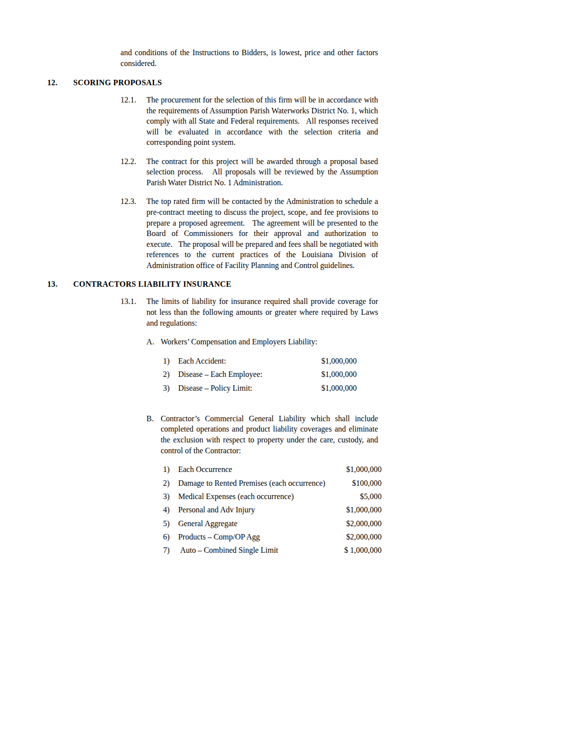and conditions of the Instructions to Bidders, is lowest, price and other factors considered.
12. SCORING PROPOSALS
12.1. The procurement for the selection of this firm will be in accordance with the requirements of Assumption Parish Waterworks District No. 1, which comply with all State and Federal requirements. All responses received will be evaluated in accordance with the selection criteria and corresponding point system.
12.2. The contract for this project will be awarded through a proposal based selection process. All proposals will be reviewed by the Assumption Parish Water District No. 1 Administration.
12.3. The top rated firm will be contacted by the Administration to schedule a pre-contract meeting to discuss the project, scope, and fee provisions to prepare a proposed agreement. The agreement will be presented to the Board of Commissioners for their approval and authorization to execute. The proposal will be prepared and fees shall be negotiated with references to the current practices of the Louisiana Division of Administration office of Facility Planning and Control guidelines.
13. CONTRACTORS LIABILITY INSURANCE
13.1. The limits of liability for insurance required shall provide coverage for not less than the following amounts or greater where required by Laws and regulations:
A. Workers’ Compensation and Employers Liability:
| 1) Each Accident: | $1,000,000 |
| 2) Disease – Each Employee: | $1,000,000 |
| 3) Disease – Policy Limit: | $1,000,000 |
B. Contractor’s Commercial General Liability which shall include completed operations and product liability coverages and eliminate the exclusion with respect to property under the care, custody, and control of the Contractor:
| 1) Each Occurrence | $1,000,000 |
| 2) Damage to Rented Premises (each occurrence) | $100,000 |
| 3) Medical Expenses (each occurrence) | $5,000 |
| 4) Personal and Adv Injury | $1,000,000 |
| 5) General Aggregate | $2,000,000 |
| 6) Products – Comp/OP Agg | $2,000,000 |
| 7) Auto – Combined Single Limit | $ 1,000,000 |